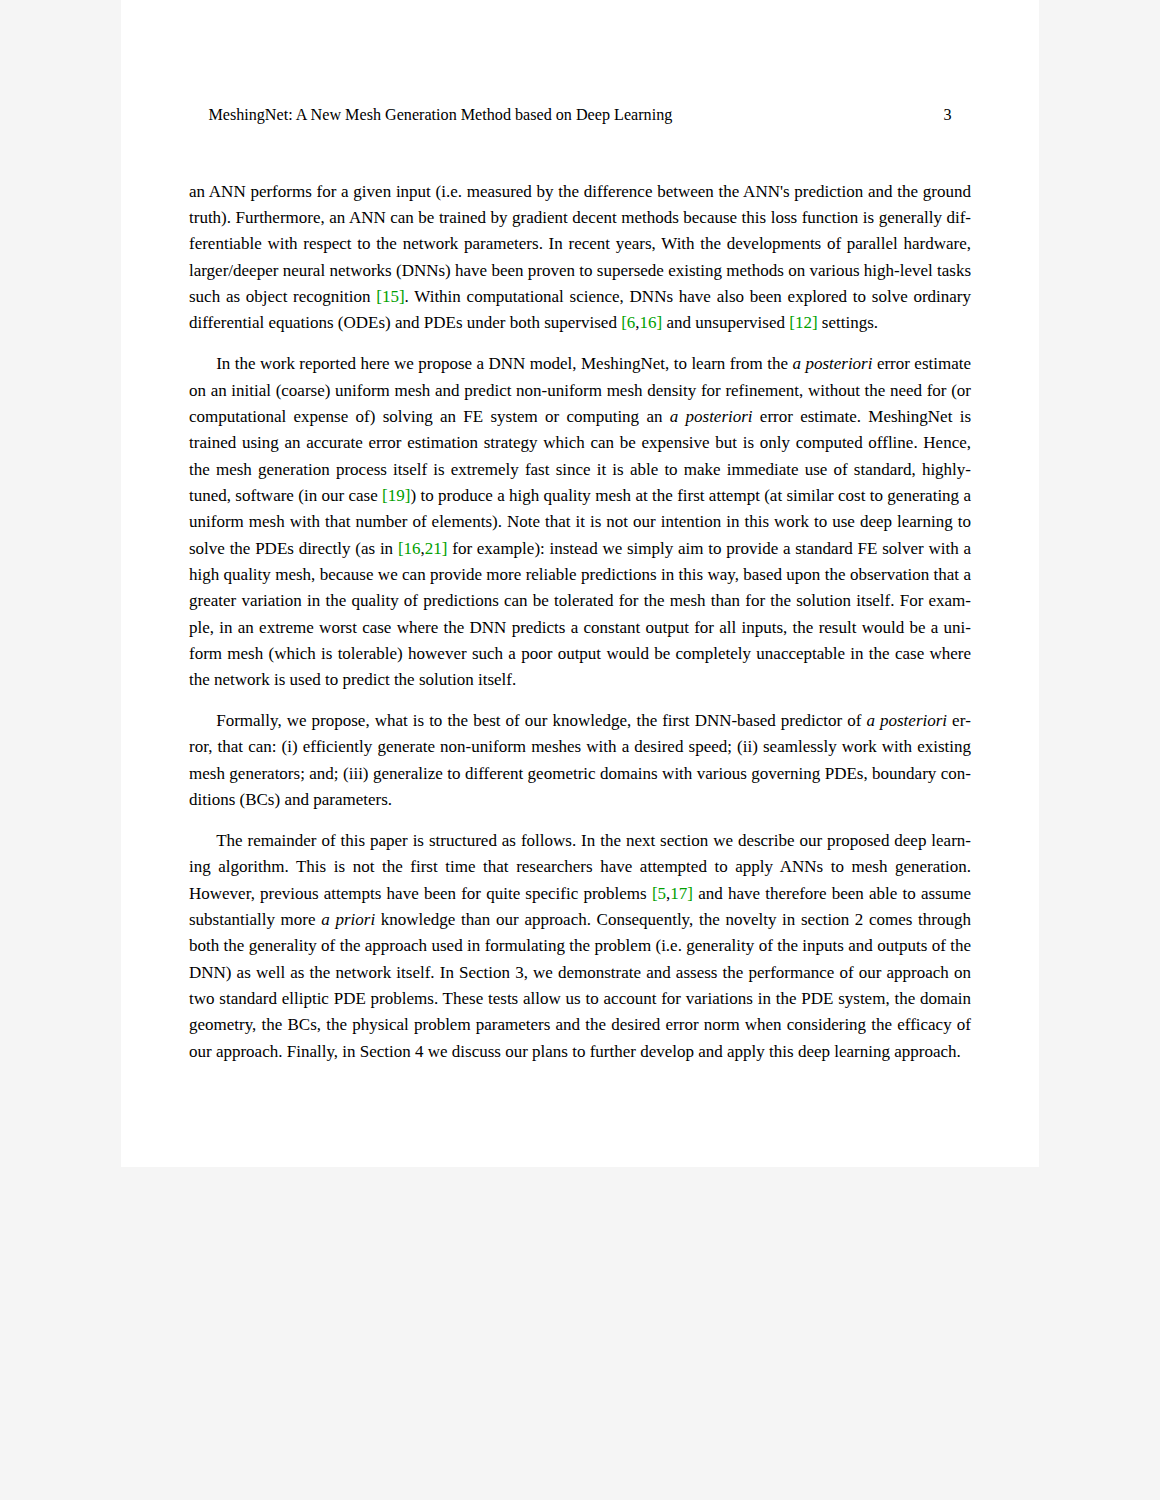MeshingNet: A New Mesh Generation Method based on Deep Learning 3
an ANN performs for a given input (i.e. measured by the difference between the ANN's prediction and the ground truth). Furthermore, an ANN can be trained by gradient decent methods because this loss function is generally differentiable with respect to the network parameters. In recent years, With the developments of parallel hardware, larger/deeper neural networks (DNNs) have been proven to supersede existing methods on various high-level tasks such as object recognition [15]. Within computational science, DNNs have also been explored to solve ordinary differential equations (ODEs) and PDEs under both supervised [6,16] and unsupervised [12] settings.
In the work reported here we propose a DNN model, MeshingNet, to learn from the a posteriori error estimate on an initial (coarse) uniform mesh and predict non-uniform mesh density for refinement, without the need for (or computational expense of) solving an FE system or computing an a posteriori error estimate. MeshingNet is trained using an accurate error estimation strategy which can be expensive but is only computed offline. Hence, the mesh generation process itself is extremely fast since it is able to make immediate use of standard, highly-tuned, software (in our case [19]) to produce a high quality mesh at the first attempt (at similar cost to generating a uniform mesh with that number of elements). Note that it is not our intention in this work to use deep learning to solve the PDEs directly (as in [16,21] for example): instead we simply aim to provide a standard FE solver with a high quality mesh, because we can provide more reliable predictions in this way, based upon the observation that a greater variation in the quality of predictions can be tolerated for the mesh than for the solution itself. For example, in an extreme worst case where the DNN predicts a constant output for all inputs, the result would be a uniform mesh (which is tolerable) however such a poor output would be completely unacceptable in the case where the network is used to predict the solution itself.
Formally, we propose, what is to the best of our knowledge, the first DNN-based predictor of a posteriori error, that can: (i) efficiently generate non-uniform meshes with a desired speed; (ii) seamlessly work with existing mesh generators; and; (iii) generalize to different geometric domains with various governing PDEs, boundary conditions (BCs) and parameters.
The remainder of this paper is structured as follows. In the next section we describe our proposed deep learning algorithm. This is not the first time that researchers have attempted to apply ANNs to mesh generation. However, previous attempts have been for quite specific problems [5,17] and have therefore been able to assume substantially more a priori knowledge than our approach. Consequently, the novelty in section 2 comes through both the generality of the approach used in formulating the problem (i.e. generality of the inputs and outputs of the DNN) as well as the network itself. In Section 3, we demonstrate and assess the performance of our approach on two standard elliptic PDE problems. These tests allow us to account for variations in the PDE system, the domain geometry, the BCs, the physical problem parameters and the desired error norm when considering the efficacy of our approach. Finally, in Section 4 we discuss our plans to further develop and apply this deep learning approach.